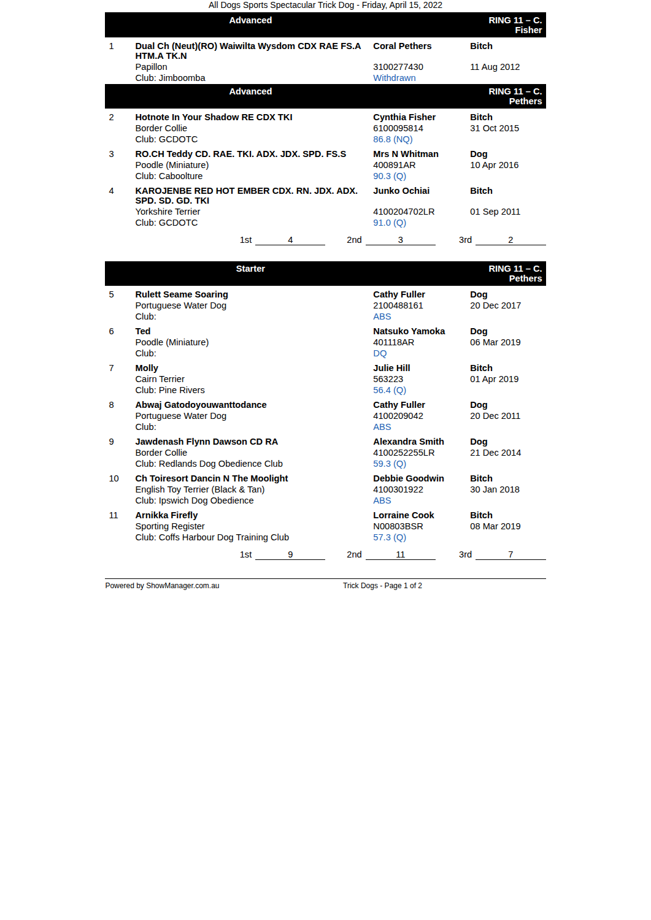All Dogs Sports Spectacular Trick Dog - Friday, April 15, 2022
| | Advanced | | RING 11 – C. Fisher |
| 1 | Dual Ch (Neut)(RO) Waiwilta Wysdom CDX RAE FS.A HTM.A TK.N | Coral Pethers | Bitch |
| | Papillon | 3100277430 | 11 Aug 2012 |
| | Club: Jimboomba | Withdrawn | |
| | Advanced | | RING 11 – C. Pethers |
| 2 | Hotnote In Your Shadow RE CDX TKI | Cynthia Fisher | Bitch |
| | Border Collie | 6100095814 | 31 Oct 2015 |
| | Club: GCDOTC | 86.8 (NQ) | |
| 3 | RO.CH Teddy CD. RAE. TKI. ADX. JDX. SPD. FS.S | Mrs N Whitman | Dog |
| | Poodle (Miniature) | 400891AR | 10 Apr 2016 |
| | Club: Caboolture | 90.3 (Q) | |
| 4 | KAROJENBE RED HOT EMBER CDX. RN. JDX. ADX. SPD. SD. GD. TKI | Junko Ochiai | Bitch |
| | Yorkshire Terrier | 4100204702LR | 01 Sep 2011 |
| | Club: GCDOTC | 91.0 (Q) | |
| | 1st | 4 | 2nd | 3 | 3rd | 2 |
| | Starter | | RING 11 – C. Pethers |
| 5 | Rulett Seame Soaring | Cathy Fuller | Dog |
| | Portuguese Water Dog | 2100488161 | 20 Dec 2017 |
| | Club: | ABS | |
| 6 | Ted | Natsuko Yamoka | Dog |
| | Poodle (Miniature) | 401118AR | 06 Mar 2019 |
| | Club: | DQ | |
| 7 | Molly | Julie Hill | Bitch |
| | Cairn Terrier | 563223 | 01 Apr 2019 |
| | Club: Pine Rivers | 56.4 (Q) | |
| 8 | Abwaj Gatodoyouwanttodance | Cathy Fuller | Dog |
| | Portuguese Water Dog | 4100209042 | 20 Dec 2011 |
| | Club: | ABS | |
| 9 | Jawdenash Flynn Dawson CD RA | Alexandra Smith | Dog |
| | Border Collie | 4100252255LR | 21 Dec 2014 |
| | Club: Redlands Dog Obedience Club | 59.3 (Q) | |
| 10 | Ch Toiresort Dancin N The Moolight | Debbie Goodwin | Bitch |
| | English Toy Terrier (Black & Tan) | 4100301922 | 30 Jan 2018 |
| | Club: Ipswich Dog Obedience | ABS | |
| 11 | Arnikka Firefly | Lorraine Cook | Bitch |
| | Sporting Register | N00803BSR | 08 Mar 2019 |
| | Club: Coffs Harbour Dog Training Club | 57.3 (Q) | |
| | 1st | 9 | 2nd | 11 | 3rd | 7 |
Powered by ShowManager.com.au
Trick Dogs - Page 1 of 2